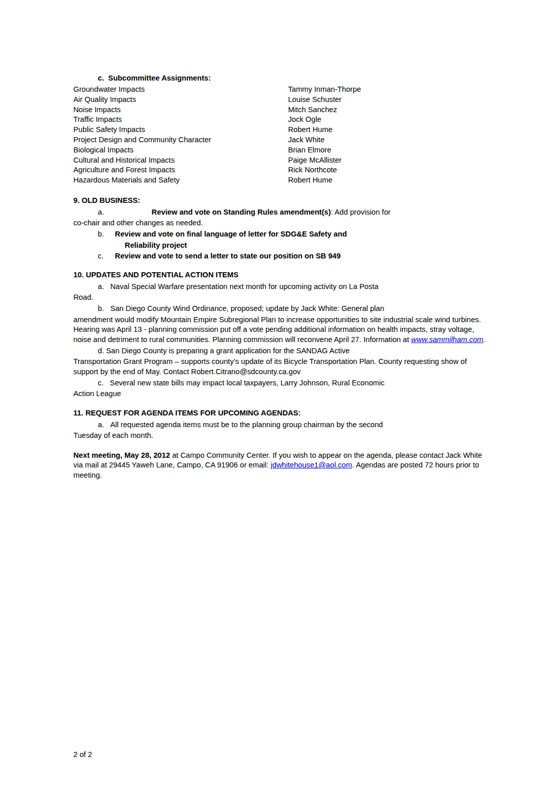c. Subcommittee Assignments:
| Groundwater Impacts | Tammy Inman-Thorpe |
| Air Quality Impacts | Louise Schuster |
| Noise Impacts | Mitch Sanchez |
| Traffic Impacts | Jock Ogle |
| Public Safety Impacts | Robert Hume |
| Project Design and Community Character | Jack White |
| Biological Impacts | Brian Elmore |
| Cultural and Historical Impacts | Paige McAllister |
| Agriculture and Forest Impacts | Rick Northcote |
| Hazardous Materials and Safety | Robert Hume |
9. OLD BUSINESS:
a. Review and vote on Standing Rules amendment(s): Add provision for
co-chair and other changes as needed.
b. Review and vote on final language of letter for SDG&E Safety and
Reliability project
c. Review and vote to send a letter to state our position on SB 949
10. UPDATES AND POTENTIAL ACTION ITEMS
a. Naval Special Warfare presentation next month for upcoming activity on La Posta
Road.
b. San Diego County Wind Ordinance, proposed; update by Jack White: General plan
amendment would modify Mountain Empire Subregional Plan to increase opportunities to site industrial scale wind turbines. Hearing was April 13 - planning commission put off a vote pending additional information on health impacts, stray voltage, noise and detriment to rural communities. Planning commission will reconvene April 27. Information at www.sammilham.com.
d. San Diego County is preparing a grant application for the SANDAG Active
Transportation Grant Program – supports county’s update of its Bicycle Transportation Plan. County requesting show of support by the end of May. Contact Robert.Citrano@sdcounty.ca.gov
c. Several new state bills may impact local taxpayers, Larry Johnson, Rural Economic
Action League
11. REQUEST FOR AGENDA ITEMS FOR UPCOMING AGENDAS:
a. All requested agenda items must be to the planning group chairman by the second
Tuesday of each month.
Next meeting, May 28, 2012 at Campo Community Center. If you wish to appear on the agenda, please contact Jack White via mail at 29445 Yaweh Lane, Campo, CA 91906 or email: jdwhitehouse1@aol.com. Agendas are posted 72 hours prior to meeting.
2 of 2